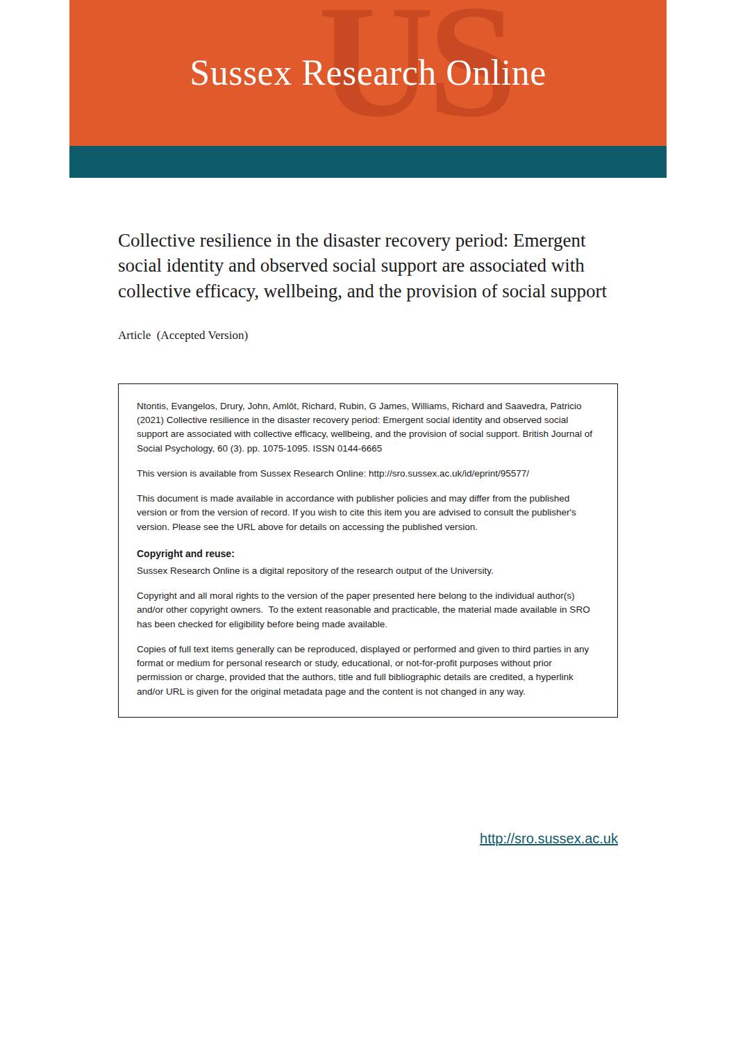US
Sussex Research Online
Collective resilience in the disaster recovery period: Emergent social identity and observed social support are associated with collective efficacy, wellbeing, and the provision of social support
Article (Accepted Version)
Ntontis, Evangelos, Drury, John, Amlôt, Richard, Rubin, G James, Williams, Richard and Saavedra, Patricio (2021) Collective resilience in the disaster recovery period: Emergent social identity and observed social support are associated with collective efficacy, wellbeing, and the provision of social support. British Journal of Social Psychology, 60 (3). pp. 1075-1095. ISSN 0144-6665
This version is available from Sussex Research Online: http://sro.sussex.ac.uk/id/eprint/95577/
This document is made available in accordance with publisher policies and may differ from the published version or from the version of record. If you wish to cite this item you are advised to consult the publisher's version. Please see the URL above for details on accessing the published version.
Copyright and reuse:
Sussex Research Online is a digital repository of the research output of the University.
Copyright and all moral rights to the version of the paper presented here belong to the individual author(s) and/or other copyright owners. To the extent reasonable and practicable, the material made available in SRO has been checked for eligibility before being made available.
Copies of full text items generally can be reproduced, displayed or performed and given to third parties in any format or medium for personal research or study, educational, or not-for-profit purposes without prior permission or charge, provided that the authors, title and full bibliographic details are credited, a hyperlink and/or URL is given for the original metadata page and the content is not changed in any way.
http://sro.sussex.ac.uk